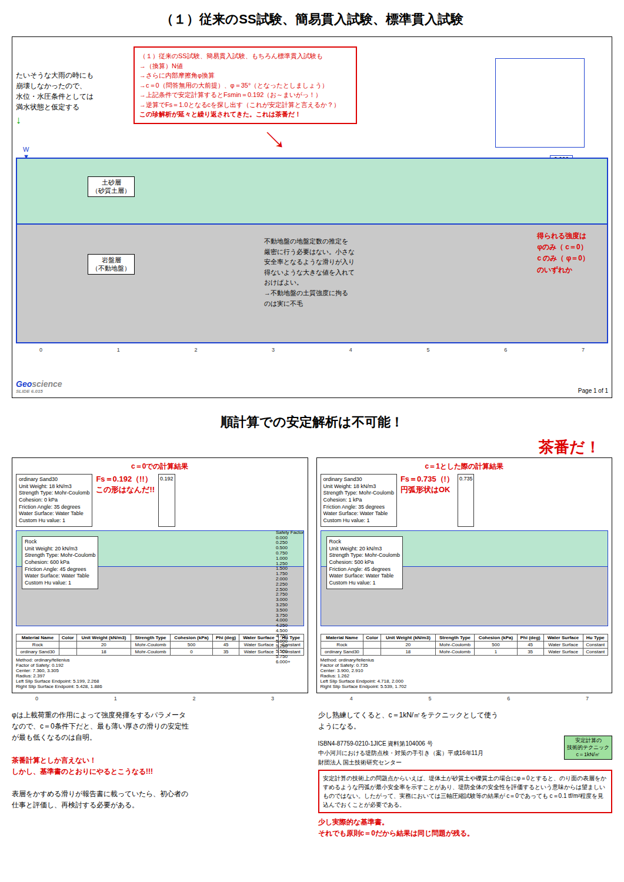（１）従来のSS試験、簡易貫入試験、標準貫入試験
たいそうな大雨の時にも
崩壊しなかったので、
水位・水圧条件としては
満水状態と仮定する
↓
（１）従来のSS試験、簡易貫入試験、もちろん標準貫入試験も
→（換算）N値
→さらに内部摩擦角φ換算
→c＝0（問答無用の大前提）、φ＝35°（となったとしましょう）
→上記条件で安定計算するとFsmin＝0.192（お～まいがっ！）
→逆算でFs＝1.0となるcを探し出す（これが安定計算と言えるか？）
この珍解析が延々と繰り返されてきた。これは茶番だ！
0.900
↘
W
▼
土砂層
（砂質土層）
岩盤層
（不動地盤）
不動地盤の地盤定数の推定を
厳密に行う必要はない。小さな
安全率となるような滑りが入り
得ないような大きな値を入れて
おけばよい。
→不動地盤の土質強度に拘る
のは実に不毛
得られる強度は
φのみ（ c＝0）
c のみ（ φ＝0）
のいずれか
01234567
Geo science SLIDE 6.015
Page 1 of 1
順計算での安定解析は不可能！
茶番だ！
c＝0での計算結果
ordinary Sand30
Unit Weight: 18 kN/m3
Strength Type: Mohr-Coulomb
Cohesion: 0 kPa
Friction Angle: 35 degrees
Water Surface: Water Table
Custom Hu value: 1
Fs＝0.192（!!）
この形はなんだ!!
0.192
Rock
Unit Weight: 20 kN/m3
Strength Type: Mohr-Coulomb
Cohesion: 600 kPa
Friction Angle: 45 degrees
Water Surface: Water Table
Custom Hu value: 1
Safety Factor
0.000
0.250
0.500
0.750
1.000
1.250
1.500
1.750
2.000
2.250
2.500
2.750
3.000
3.250
3.500
3.750
4.000
4.250
4.500
4.750
5.000
5.250
5.500
5.750
6.000+
| Material Name | Color | Unit Weight (kN/m3) | Strength Type | Cohesion (kPa) | Phi (deg) | Water Surface | Hu Type |
| --- | --- | --- | --- | --- | --- | --- | --- |
| Rock | | 20 | Mohr-Coulomb | 500 | 45 | Water Surface | Constant |
| ordinary Sand30 | | 18 | Mohr-Coulomb | 0 | 35 | Water Surface | Constant |
Method: ordinary/fellenius
Factor of Safety: 0.192
Center: 7.360, 3.305
Radius: 2.397
Left Slip Surface Endpoint: 5.199, 2.268
Right Slip Surface Endpoint: 5.428, 1.886
c＝1とした際の計算結果
ordinary Sand30
Unit Weight: 18 kN/m3
Strength Type: Mohr-Coulomb
Cohesion: 1 kPa
Friction Angle: 35 degrees
Water Surface: Water Table
Custom Hu value: 1
Fs＝0.735（!）
円弧形状はOK
0.735
Rock
Unit Weight: 20 kN/m3
Strength Type: Mohr-Coulomb
Cohesion: 500 kPa
Friction Angle: 45 degrees
Water Surface: Water Table
Custom Hu value: 1
| Material Name | Color | Unit Weight (kN/m3) | Strength Type | Cohesion (kPa) | Phi (deg) | Water Surface | Hu Type |
| --- | --- | --- | --- | --- | --- | --- | --- |
| Rock | | 20 | Mohr-Coulomb | 500 | 45 | Water Surface | Constant |
| ordinary Sand30 | | 18 | Mohr-Coulomb | 1 | 35 | Water Surface | Constant |
Method: ordinary/fellenius
Factor of Safety: 0.735
Center: 3.900, 2.910
Radius: 1.262
Left Slip Surface Endpoint: 4.718, 2.000
Right Slip Surface Endpoint: 5.539, 1.702
01234567
φは上載荷重の作用によって強度発揮をするパラメータ
なので、c＝0条件下だと、最も薄い厚さの滑りの安定性
が最も低くなるのは自明。
茶番計算としか言えない！
しかし、基準書のとおりにやるとこうなる!!!
表層をかすめる滑りが報告書に載っていたら、初心者の
仕事と評価し、再検討する必要がある。
少し熟練してくると、c＝1kN/㎡をテクニックとして使う
ようになる。
ISBN4-87759-0210-1JICE 資料第104006 号
中小河川における堤防点検・対策の手引き（案）平成16年11月
財団法人 国土技術研究センター
安定計算の
技術的テクニック
c＝1kN/㎡
安定計算の技術上の問題点からいえば、堤体土が砂質土や礫質土の場合にφ＝0とすると、のり面の表層をかすめるような円弧が最小安全率を示すことがあり、堤防全体の安全性を評価するという意味からは望ましいものではない。したがって、実務においては三軸圧縮試験等の結果が c＝0であっても c＝0.1 tf/m²程度を見込んでおくことが必要である。
少し実際的な基準書。
それでも原則c＝0だから結果は同じ問題が残る。